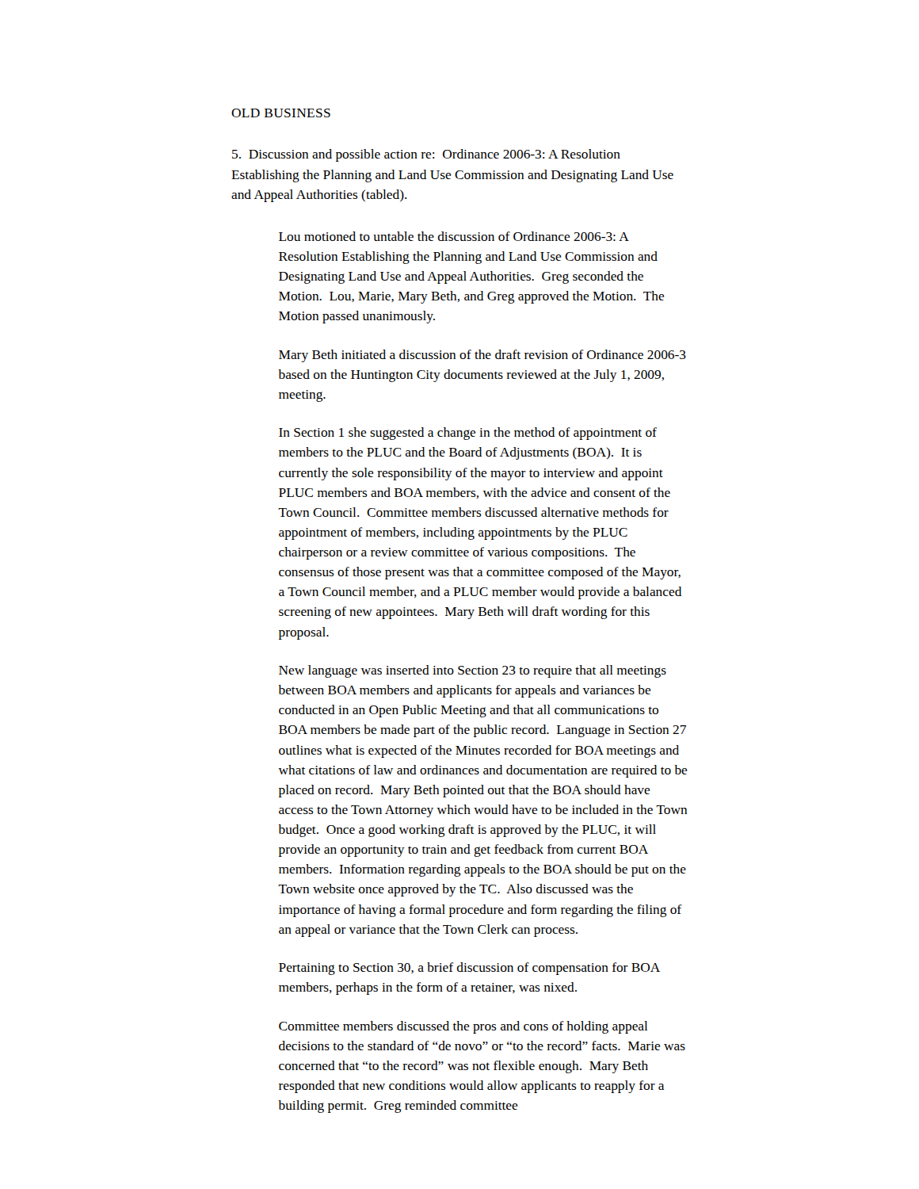OLD BUSINESS
5. Discussion and possible action re: Ordinance 2006-3: A Resolution Establishing the Planning and Land Use Commission and Designating Land Use and Appeal Authorities (tabled).
Lou motioned to untable the discussion of Ordinance 2006-3: A Resolution Establishing the Planning and Land Use Commission and Designating Land Use and Appeal Authorities. Greg seconded the Motion. Lou, Marie, Mary Beth, and Greg approved the Motion. The Motion passed unanimously.
Mary Beth initiated a discussion of the draft revision of Ordinance 2006-3 based on the Huntington City documents reviewed at the July 1, 2009, meeting.
In Section 1 she suggested a change in the method of appointment of members to the PLUC and the Board of Adjustments (BOA). It is currently the sole responsibility of the mayor to interview and appoint PLUC members and BOA members, with the advice and consent of the Town Council. Committee members discussed alternative methods for appointment of members, including appointments by the PLUC chairperson or a review committee of various compositions. The consensus of those present was that a committee composed of the Mayor, a Town Council member, and a PLUC member would provide a balanced screening of new appointees. Mary Beth will draft wording for this proposal.
New language was inserted into Section 23 to require that all meetings between BOA members and applicants for appeals and variances be conducted in an Open Public Meeting and that all communications to BOA members be made part of the public record. Language in Section 27 outlines what is expected of the Minutes recorded for BOA meetings and what citations of law and ordinances and documentation are required to be placed on record. Mary Beth pointed out that the BOA should have access to the Town Attorney which would have to be included in the Town budget. Once a good working draft is approved by the PLUC, it will provide an opportunity to train and get feedback from current BOA members. Information regarding appeals to the BOA should be put on the Town website once approved by the TC. Also discussed was the importance of having a formal procedure and form regarding the filing of an appeal or variance that the Town Clerk can process.
Pertaining to Section 30, a brief discussion of compensation for BOA members, perhaps in the form of a retainer, was nixed.
Committee members discussed the pros and cons of holding appeal decisions to the standard of “de novo” or “to the record” facts. Marie was concerned that “to the record” was not flexible enough. Mary Beth responded that new conditions would allow applicants to reapply for a building permit. Greg reminded committee